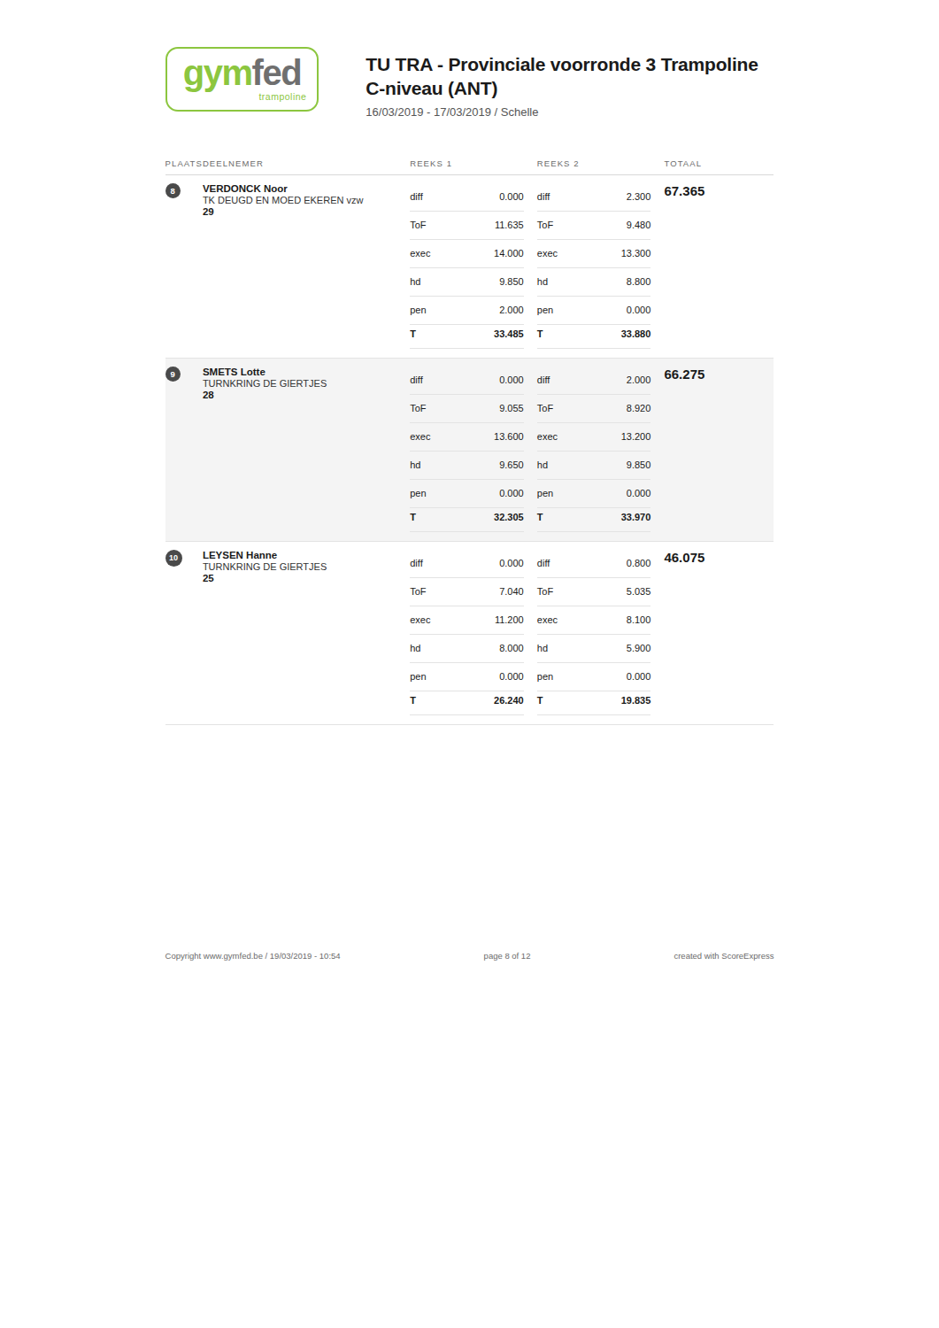gymfed
trampoline
TU TRA - Provinciale voorronde 3 Trampoline C-niveau (ANT)
16/03/2019 - 17/03/2019 / Schelle
| Plaats | Deelnemer | Reeks 1 | Reeks 2 | Totaal |
| --- | --- | --- | --- | --- |
| 8 | VERDONCK Noor TK DEUGD EN MOED EKEREN vzw 29 | / diff / 0.000 / / ToF / 11.635 / / exec / 14.000 / / hd / 9.850 / / pen / 2.000 / / T / 33.485 / | / diff / 2.300 / / ToF / 9.480 / / exec / 13.300 / / hd / 8.800 / / pen / 0.000 / / T / 33.880 / | 67.365 |
| 9 | SMETS Lotte TURNKRING DE GIERTJES 28 | / diff / 0.000 / / ToF / 9.055 / / exec / 13.600 / / hd / 9.650 / / pen / 0.000 / / T / 32.305 / | / diff / 2.000 / / ToF / 8.920 / / exec / 13.200 / / hd / 9.850 / / pen / 0.000 / / T / 33.970 / | 66.275 |
| 10 | LEYSEN Hanne TURNKRING DE GIERTJES 25 | / diff / 0.000 / / ToF / 7.040 / / exec / 11.200 / / hd / 8.000 / / pen / 0.000 / / T / 26.240 / | / diff / 0.800 / / ToF / 5.035 / / exec / 8.100 / / hd / 5.900 / / pen / 0.000 / / T / 19.835 / | 46.075 |
Copyright www.gymfed.be / 19/03/2019 - 10:54
page 8 of 12
created with ScoreExpress